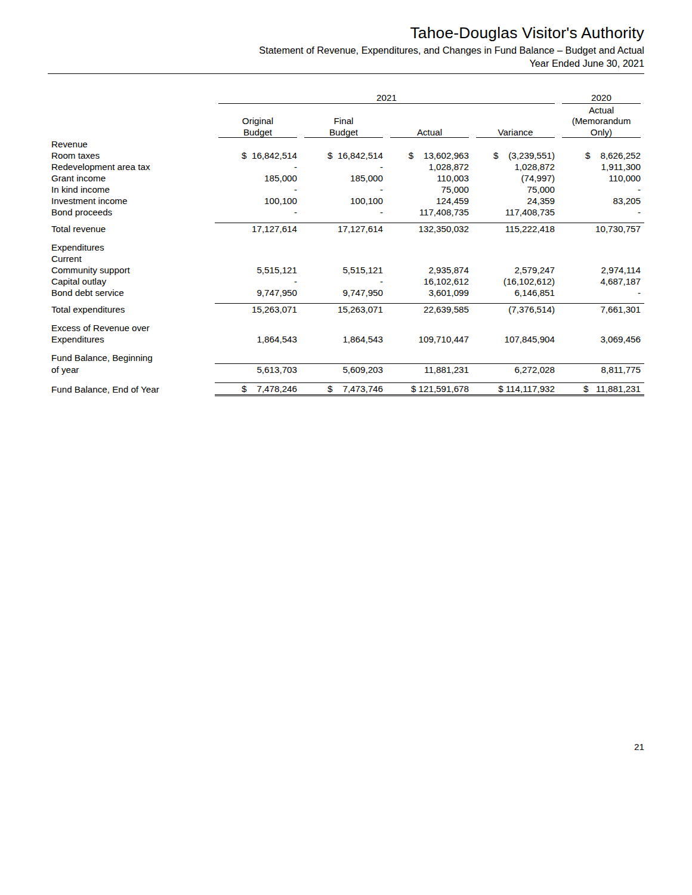Tahoe-Douglas Visitor's Authority
Statement of Revenue, Expenditures, and Changes in Fund Balance – Budget and Actual
Year Ended June 30, 2021
| | 2021 | 2020 |
| --- | --- | --- |
| | Original | Final | | | Actual (Memorandum |
| | Budget | Budget | Actual | Variance | Only) |
| Revenue | |
| Room taxes | $ 16,842,514 | $ 16,842,514 | $ 13,602,963 | $ (3,239,551) | $ 8,626,252 |
| Redevelopment area tax | - | - | 1,028,872 | 1,028,872 | 1,911,300 |
| Grant income | 185,000 | 185,000 | 110,003 | (74,997) | 110,000 |
| In kind income | - | - | 75,000 | 75,000 | - |
| Investment income | 100,100 | 100,100 | 124,459 | 24,359 | 83,205 |
| Bond proceeds | - | - | 117,408,735 | 117,408,735 | - |
| Total revenue | 17,127,614 | 17,127,614 | 132,350,032 | 115,222,418 | 10,730,757 |
| Expenditures | |
| Current | |
| Community support | 5,515,121 | 5,515,121 | 2,935,874 | 2,579,247 | 2,974,114 |
| Capital outlay | - | - | 16,102,612 | (16,102,612) | 4,687,187 |
| Bond debt service | 9,747,950 | 9,747,950 | 3,601,099 | 6,146,851 | - |
| Total expenditures | 15,263,071 | 15,263,071 | 22,639,585 | (7,376,514) | 7,661,301 |
| Excess of Revenue over | |
| Expenditures | 1,864,543 | 1,864,543 | 109,710,447 | 107,845,904 | 3,069,456 |
| Fund Balance, Beginning | |
| of year | 5,613,703 | 5,609,203 | 11,881,231 | 6,272,028 | 8,811,775 |
| Fund Balance, End of Year | $ 7,478,246 | $ 7,473,746 | $ 121,591,678 | $ 114,117,932 | $ 11,881,231 |
21